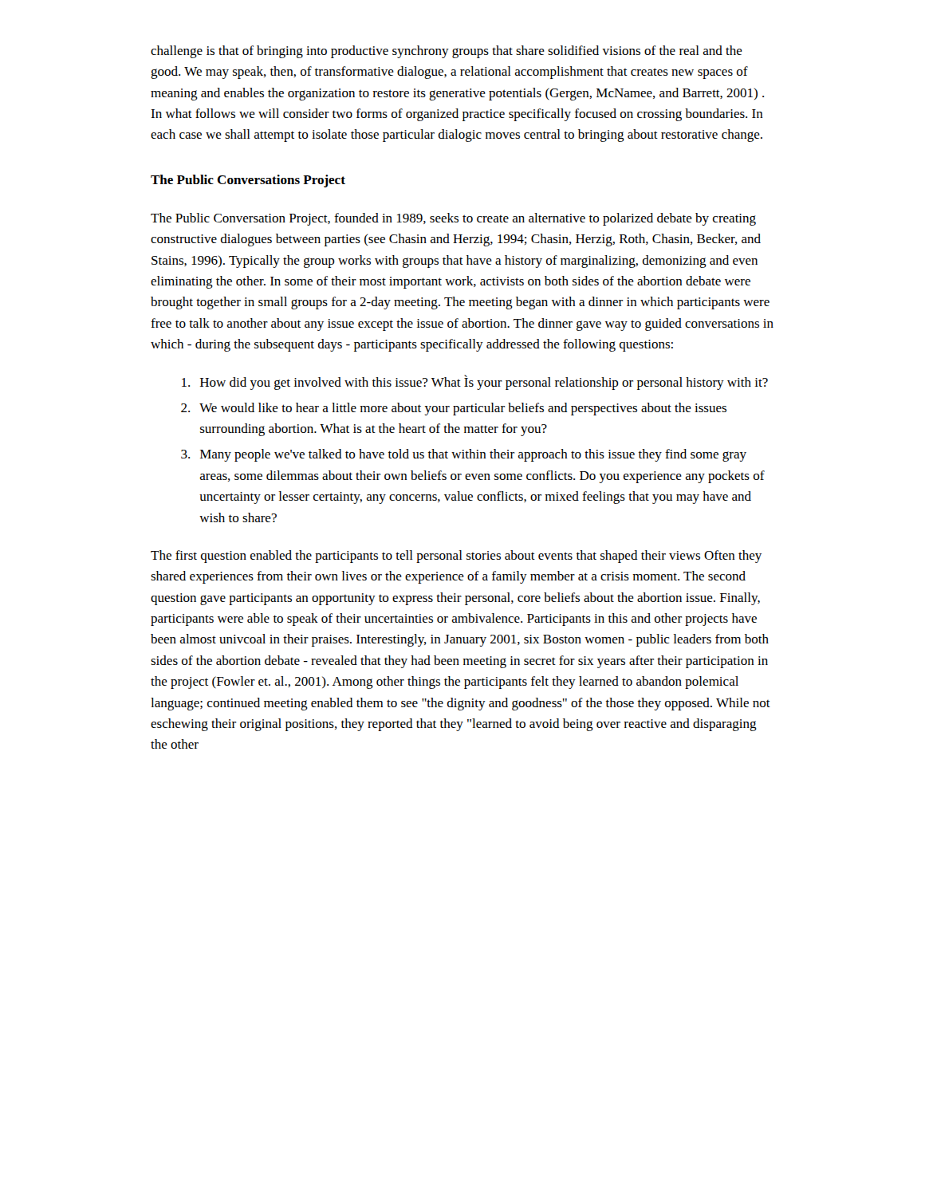challenge is that of bringing into productive synchrony groups that share solidified visions of the real and the good. We may speak, then, of transformative dialogue, a relational accomplishment that creates new spaces of meaning and enables the organization to restore its generative potentials (Gergen, McNamee, and Barrett, 2001) . In what follows we will consider two forms of organized practice specifically focused on crossing boundaries. In each case we shall attempt to isolate those particular dialogic moves central to bringing about restorative change.
The Public Conversations Project
The Public Conversation Project, founded in 1989, seeks to create an alternative to polarized debate by creating constructive dialogues between parties (see Chasin and Herzig, 1994; Chasin, Herzig, Roth, Chasin, Becker, and Stains, 1996). Typically the group works with groups that have a history of marginalizing, demonizing and even eliminating the other. In some of their most important work, activists on both sides of the abortion debate were brought together in small groups for a 2-day meeting. The meeting began with a dinner in which participants were free to talk to another about any issue except the issue of abortion. The dinner gave way to guided conversations in which - during the subsequent days - participants specifically addressed the following questions:
How did you get involved with this issue? What Ìs your personal relationship or personal history with it?
We would like to hear a little more about your particular beliefs and perspectives about the issues surrounding abortion. What is at the heart of the matter for you?
Many people we've talked to have told us that within their approach to this issue they find some gray areas, some dilemmas about their own beliefs or even some conflicts. Do you experience any pockets of uncertainty or lesser certainty, any concerns, value conflicts, or mixed feelings that you may have and wish to share?
The first question enabled the participants to tell personal stories about events that shaped their views Often they shared experiences from their own lives or the experience of a family member at a crisis moment. The second question gave participants an opportunity to express their personal, core beliefs about the abortion issue. Finally, participants were able to speak of their uncertainties or ambivalence. Participants in this and other projects have been almost univcoal in their praises. Interestingly, in January 2001, six Boston women - public leaders from both sides of the abortion debate - revealed that they had been meeting in secret for six years after their participation in the project (Fowler et. al., 2001). Among other things the participants felt they learned to abandon polemical language; continued meeting enabled them to see "the dignity and goodness" of the those they opposed. While not eschewing their original positions, they reported that they "learned to avoid being over reactive and disparaging the other